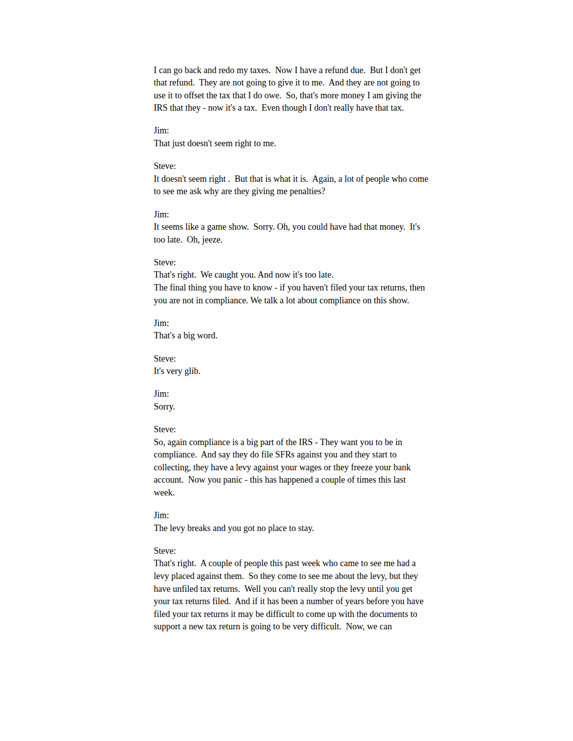I can go back and redo my taxes. Now I have a refund due. But I don't get that refund. They are not going to give it to me. And they are not going to use it to offset the tax that I do owe. So, that's more money I am giving the IRS that they - now it's a tax. Even though I don't really have that tax.
Jim:
That just doesn't seem right to me.
Steve:
It doesn't seem right . But that is what it is. Again, a lot of people who come to see me ask why are they giving me penalties?
Jim:
It seems like a game show. Sorry. Oh, you could have had that money. It's too late. Oh, jeeze.
Steve:
That's right. We caught you. And now it's too late.
The final thing you have to know - if you haven't filed your tax returns, then you are not in compliance. We talk a lot about compliance on this show.
Jim:
That's a big word.
Steve:
It's very glib.
Jim:
Sorry.
Steve:
So, again compliance is a big part of the IRS - They want you to be in compliance. And say they do file SFRs against you and they start to collecting, they have a levy against your wages or they freeze your bank account. Now you panic - this has happened a couple of times this last week.
Jim:
The levy breaks and you got no place to stay.
Steve:
That's right. A couple of people this past week who came to see me had a levy placed against them. So they come to see me about the levy, but they have unfiled tax returns. Well you can't really stop the levy until you get your tax returns filed. And if it has been a number of years before you have filed your tax returns it may be difficult to come up with the documents to support a new tax return is going to be very difficult. Now, we can